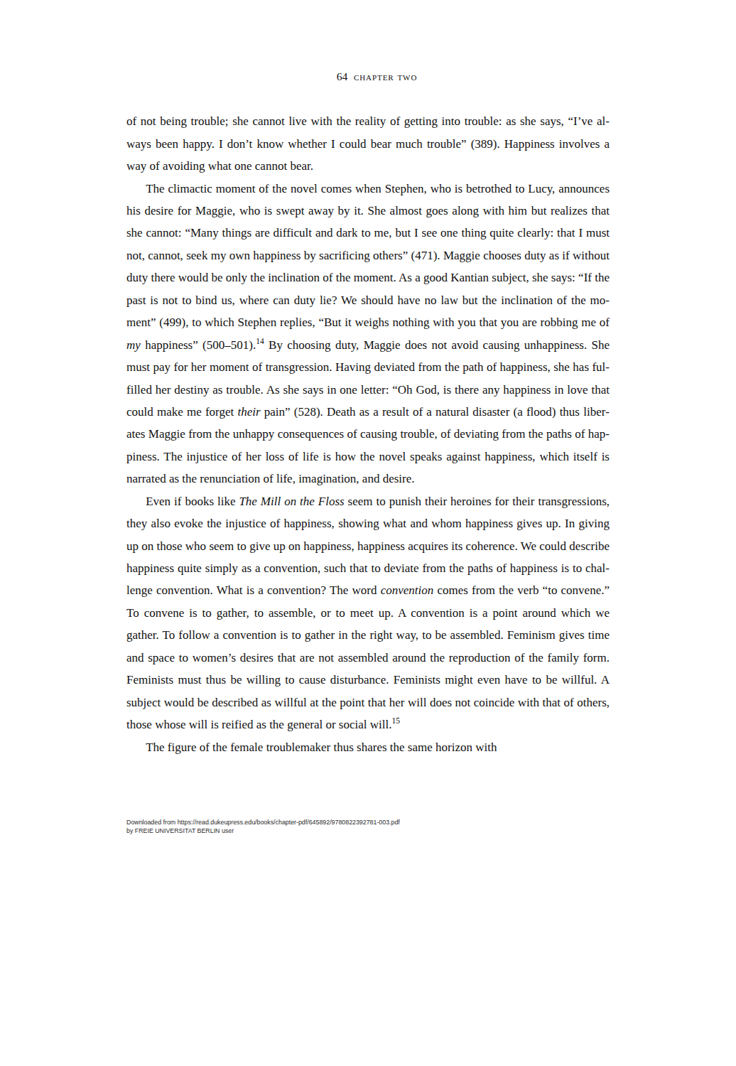64chapter two
of not being trouble; she cannot live with the reality of getting into trouble: as she says, “I’ve always been happy. I don’t know whether I could bear much trouble” (389). Happiness involves a way of avoiding what one cannot bear.
The climactic moment of the novel comes when Stephen, who is betrothed to Lucy, announces his desire for Maggie, who is swept away by it. She almost goes along with him but realizes that she cannot: “Many things are difficult and dark to me, but I see one thing quite clearly: that I must not, cannot, seek my own happiness by sacrificing others” (471). Maggie chooses duty as if without duty there would be only the inclination of the moment. As a good Kantian subject, she says: “If the past is not to bind us, where can duty lie? We should have no law but the inclination of the moment” (499), to which Stephen replies, “But it weighs nothing with you that you are robbing me of my happiness” (500–501).14 By choosing duty, Maggie does not avoid causing unhappiness. She must pay for her moment of transgression. Having deviated from the path of happiness, she has fulfilled her destiny as trouble. As she says in one letter: “Oh God, is there any happiness in love that could make me forget their pain” (528). Death as a result of a natural disaster (a flood) thus liberates Maggie from the unhappy consequences of causing trouble, of deviating from the paths of happiness. The injustice of her loss of life is how the novel speaks against happiness, which itself is narrated as the renunciation of life, imagination, and desire.
Even if books like The Mill on the Floss seem to punish their heroines for their transgressions, they also evoke the injustice of happiness, showing what and whom happiness gives up. In giving up on those who seem to give up on happiness, happiness acquires its coherence. We could describe happiness quite simply as a convention, such that to deviate from the paths of happiness is to challenge convention. What is a convention? The word convention comes from the verb “to convene.” To convene is to gather, to assemble, or to meet up. A convention is a point around which we gather. To follow a convention is to gather in the right way, to be assembled. Feminism gives time and space to women’s desires that are not assembled around the reproduction of the family form. Feminists must thus be willing to cause disturbance. Feminists might even have to be willful. A subject would be described as willful at the point that her will does not coincide with that of others, those whose will is reified as the general or social will.15
The figure of the female troublemaker thus shares the same horizon with
Downloaded from https://read.dukeupress.edu/books/chapter-pdf/645892/9780822392781-003.pdf
by FREIE UNIVERSITAT BERLIN user